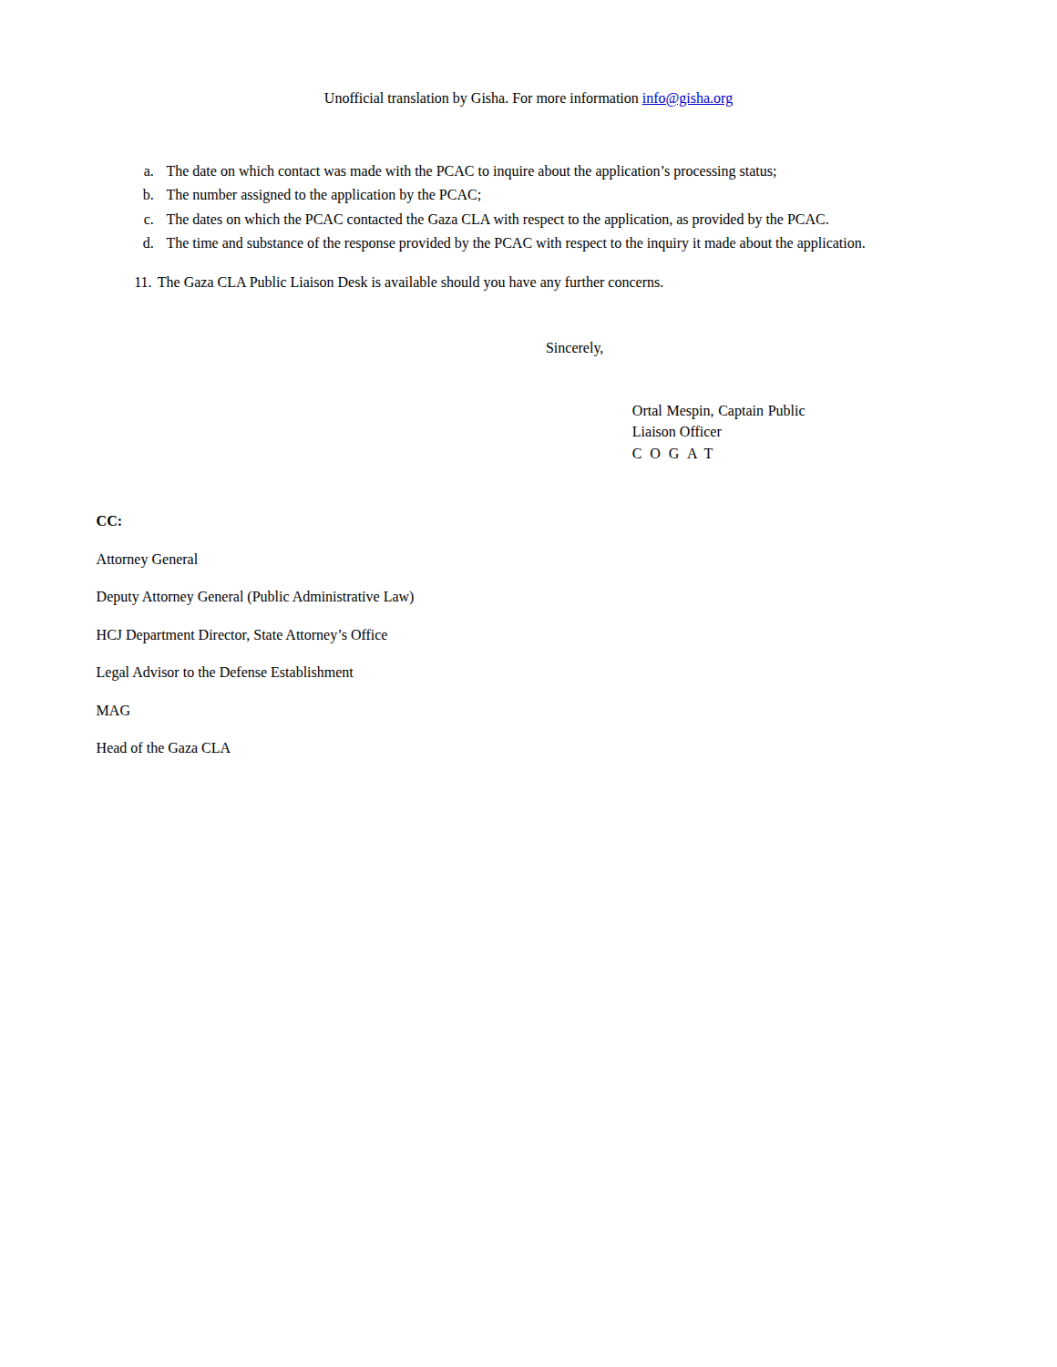Unofficial translation by Gisha. For more information info@gisha.org
The date on which contact was made with the PCAC to inquire about the application’s processing status;
The number assigned to the application by the PCAC;
The dates on which the PCAC contacted the Gaza CLA with respect to the application, as provided by the PCAC.
The time and substance of the response provided by the PCAC with respect to the inquiry it made about the application.
The Gaza CLA Public Liaison Desk is available should you have any further concerns.
Sincerely,
Ortal Mespin, Captain Public Liaison Officer COGAT
CC:
Attorney General
Deputy Attorney General (Public Administrative Law)
HCJ Department Director, State Attorney’s Office
Legal Advisor to the Defense Establishment
MAG
Head of the Gaza CLA